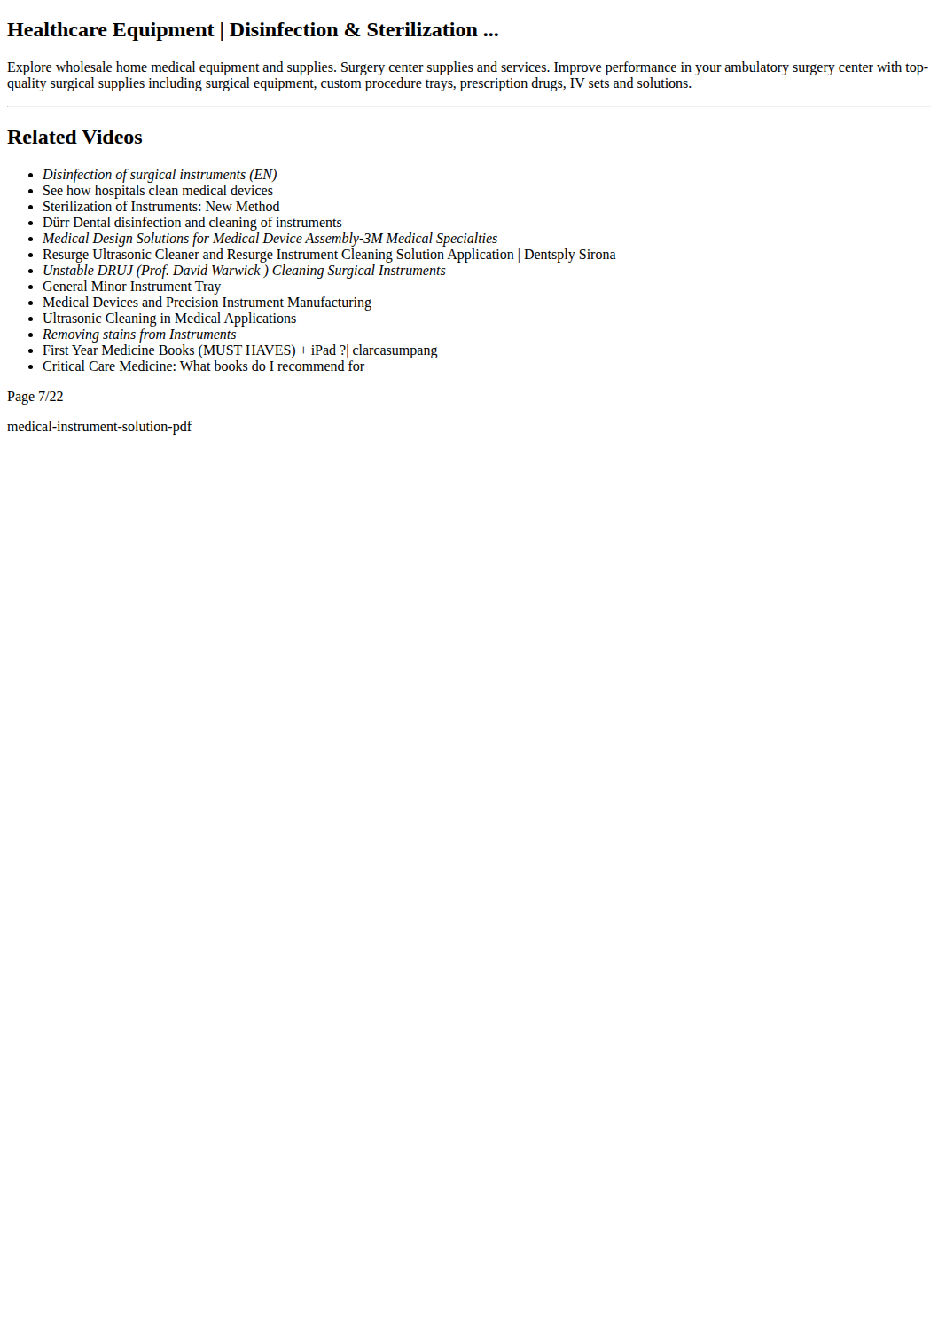Healthcare Equipment | Disinfection & Sterilization ...
Explore wholesale home medical equipment and supplies. Surgery center supplies and services. Improve performance in your ambulatory surgery center with top-quality surgical supplies including surgical equipment, custom procedure trays, prescription drugs, IV sets and solutions.
Related Videos
Disinfection of surgical instruments (EN)
See how hospitals clean medical devices
Sterilization of Instruments: New Method
Dürr Dental disinfection and cleaning of instruments
Medical Design Solutions for Medical Device Assembly-3M Medical Specialties
Resurge Ultrasonic Cleaner and Resurge Instrument Cleaning Solution Application | Dentsply Sirona
Unstable DRUJ (Prof. David Warwick ) Cleaning Surgical Instruments
General Minor Instrument Tray
Medical Devices and Precision Instrument Manufacturing
Ultrasonic Cleaning in Medical Applications
Removing stains from Instruments
First Year Medicine Books (MUST HAVES) + iPad ?| clarcasumpang
Critical Care Medicine: What books do I recommend for
Page 7/22
medical-instrument-solution-pdf